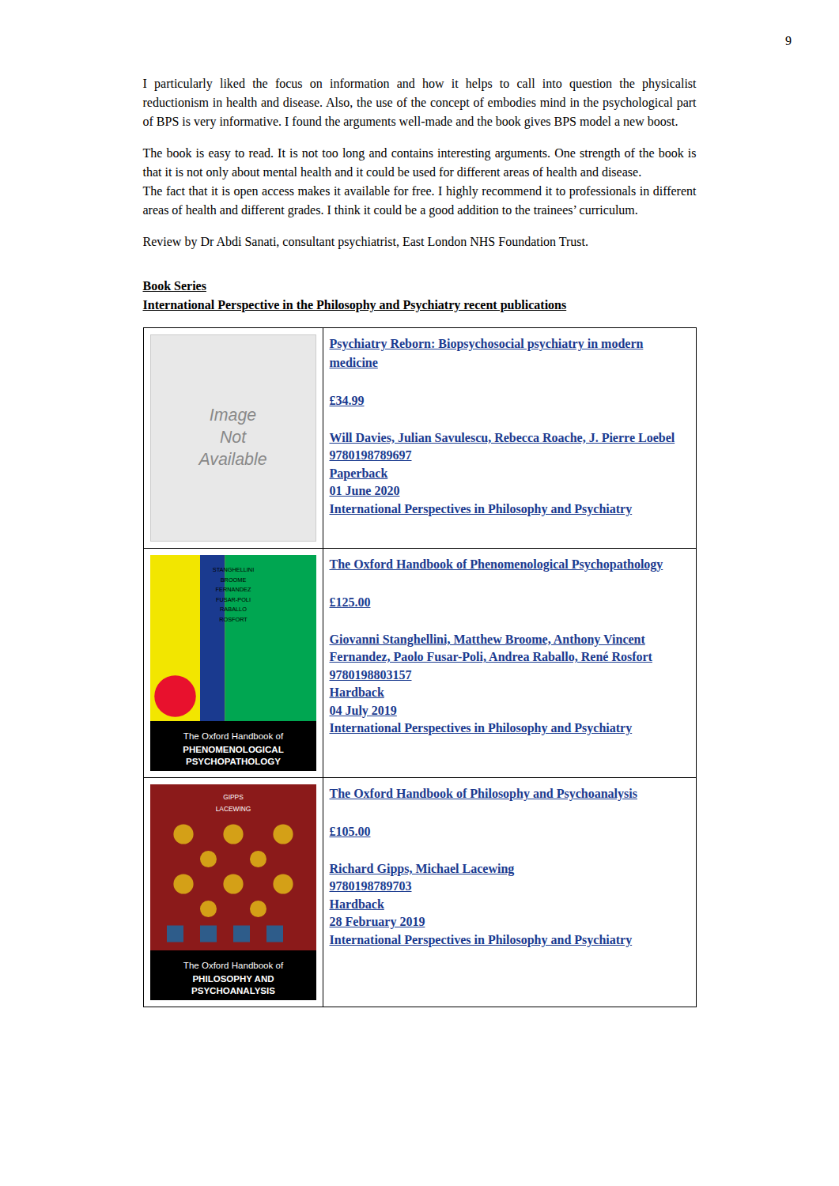9
I particularly liked the focus on information and how it helps to call into question the physicalist reductionism in health and disease. Also, the use of the concept of embodies mind in the psychological part of BPS is very informative. I found the arguments well-made and the book gives BPS model a new boost.
The book is easy to read. It is not too long and contains interesting arguments. One strength of the book is that it is not only about mental health and it could be used for different areas of health and disease.
The fact that it is open access makes it available for free. I highly recommend it to professionals in different areas of health and different grades. I think it could be a good addition to the trainees’ curriculum.
Review by Dr Abdi Sanati, consultant psychiatrist, East London NHS Foundation Trust.
Book Series
International Perspective in the Philosophy and Psychiatry recent publications
| Image Not Available | Psychiatry Reborn: Biopsychosocial psychiatry in modern medicine £34.99 Will Davies, Julian Savulescu, Rebecca Roache, J. Pierre Loebel 9780198789697 Paperback 01 June 2020 International Perspectives in Philosophy and Psychiatry |
| | The Oxford Handbook of Phenomenological Psychopathology £125.00 Giovanni Stanghellini, Matthew Broome, Anthony Vincent Fernandez, Paolo Fusar-Poli, Andrea Raballo, René Rosfort 9780198803157 Hardback 04 July 2019 International Perspectives in Philosophy and Psychiatry |
| | The Oxford Handbook of Philosophy and Psychoanalysis £105.00 Richard Gipps, Michael Lacewing 9780198789703 Hardback 28 February 2019 International Perspectives in Philosophy and Psychiatry |